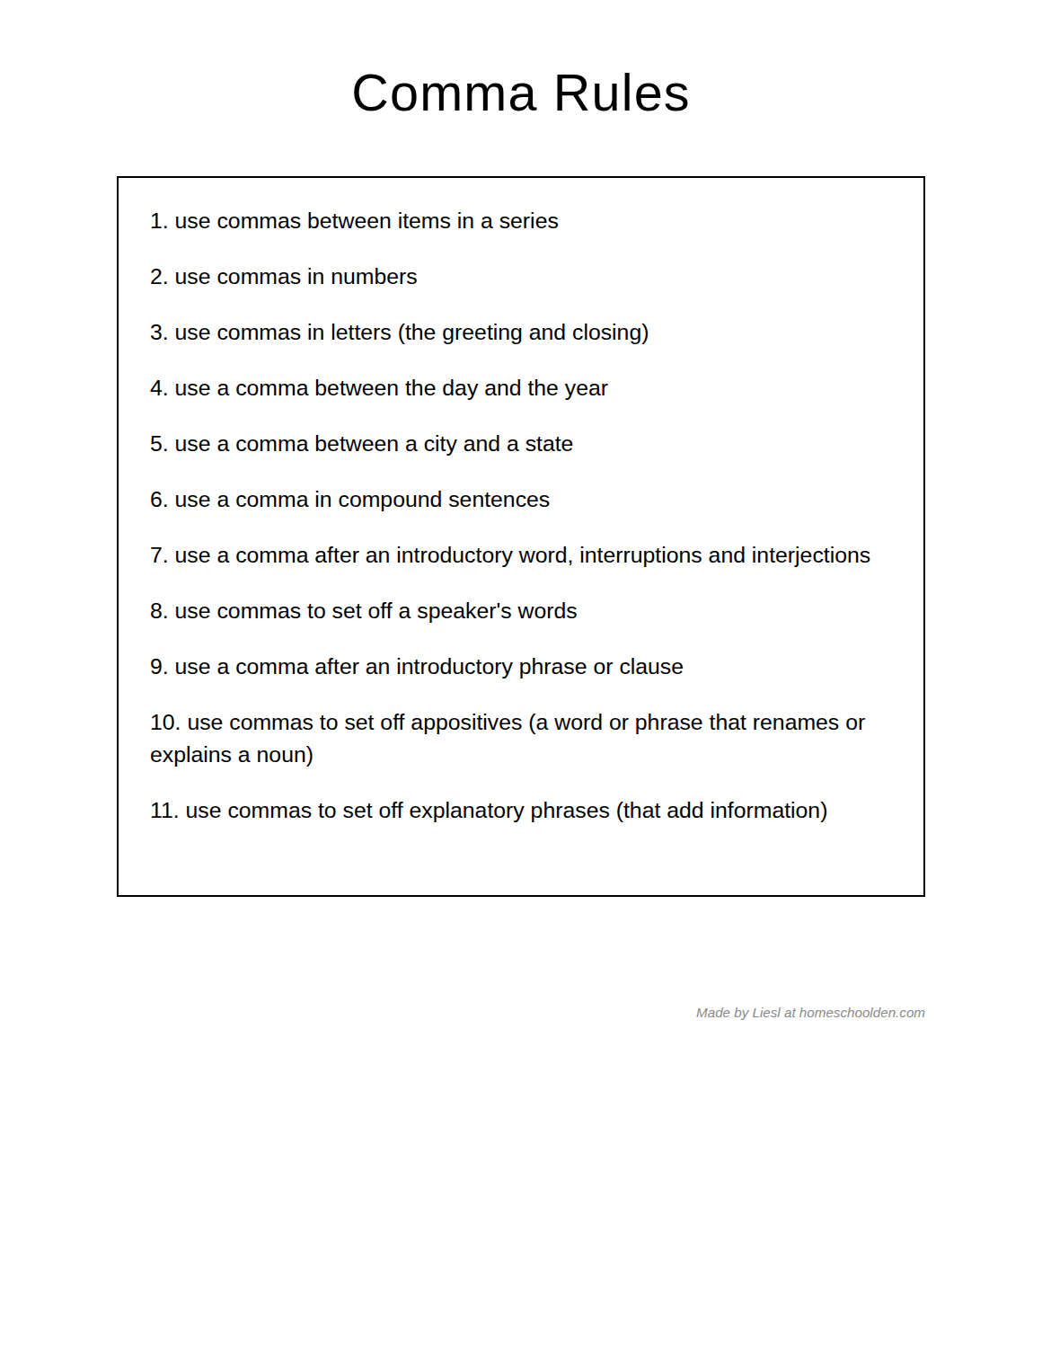Comma Rules
use commas between items in a series
use commas in numbers
use commas in letters (the greeting and closing)
use a comma between the day and the year
use a comma between a city and a state
use a comma in compound sentences
use a comma after an introductory word, interruptions and interjections
use commas to set off a speaker's words
use a comma after an introductory phrase or clause
use commas to set off appositives (a word or phrase that renames or explains a noun)
use commas to set off explanatory phrases (that add information)
Made by Liesl at homeschoolden.com